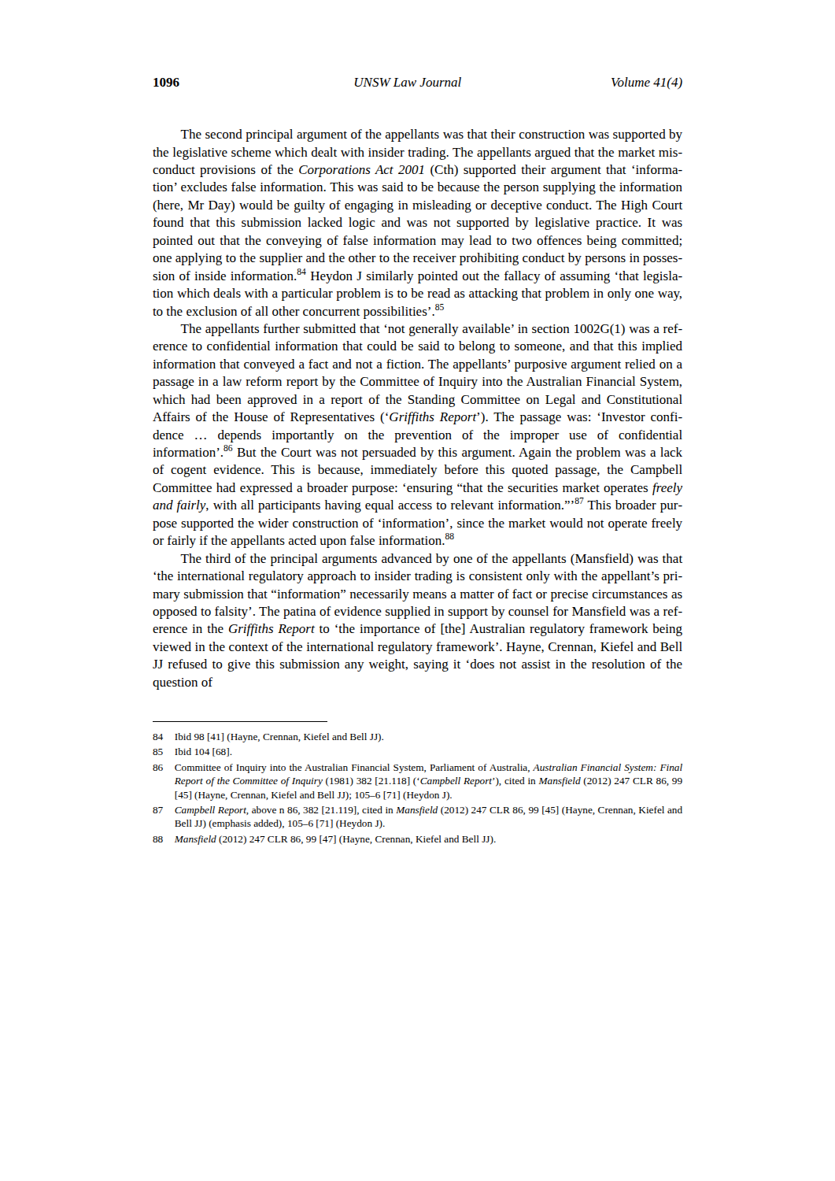1096
UNSW Law Journal
Volume 41(4)
The second principal argument of the appellants was that their construction was supported by the legislative scheme which dealt with insider trading. The appellants argued that the market misconduct provisions of the Corporations Act 2001 (Cth) supported their argument that ‘information’ excludes false information. This was said to be because the person supplying the information (here, Mr Day) would be guilty of engaging in misleading or deceptive conduct. The High Court found that this submission lacked logic and was not supported by legislative practice. It was pointed out that the conveying of false information may lead to two offences being committed; one applying to the supplier and the other to the receiver prohibiting conduct by persons in possession of inside information.84 Heydon J similarly pointed out the fallacy of assuming ‘that legislation which deals with a particular problem is to be read as attacking that problem in only one way, to the exclusion of all other concurrent possibilities’.85
The appellants further submitted that ‘not generally available’ in section 1002G(1) was a reference to confidential information that could be said to belong to someone, and that this implied information that conveyed a fact and not a fiction. The appellants’ purposive argument relied on a passage in a law reform report by the Committee of Inquiry into the Australian Financial System, which had been approved in a report of the Standing Committee on Legal and Constitutional Affairs of the House of Representatives (‘Griffiths Report’). The passage was: ‘Investor confidence … depends importantly on the prevention of the improper use of confidential information’.86 But the Court was not persuaded by this argument. Again the problem was a lack of cogent evidence. This is because, immediately before this quoted passage, the Campbell Committee had expressed a broader purpose: ‘ensuring “that the securities market operates freely and fairly, with all participants having equal access to relevant information.”’87 This broader purpose supported the wider construction of ‘information’, since the market would not operate freely or fairly if the appellants acted upon false information.88
The third of the principal arguments advanced by one of the appellants (Mansfield) was that ‘the international regulatory approach to insider trading is consistent only with the appellant’s primary submission that “information” necessarily means a matter of fact or precise circumstances as opposed to falsity’. The patina of evidence supplied in support by counsel for Mansfield was a reference in the Griffiths Report to ‘the importance of [the] Australian regulatory framework being viewed in the context of the international regulatory framework’. Hayne, Crennan, Kiefel and Bell JJ refused to give this submission any weight, saying it ‘does not assist in the resolution of the question of
84
Ibid 98 [41] (Hayne, Crennan, Kiefel and Bell JJ).
85
Ibid 104 [68].
86
Committee of Inquiry into the Australian Financial System, Parliament of Australia, Australian Financial System: Final Report of the Committee of Inquiry (1981) 382 [21.118] (‘Campbell Report’), cited in Mansfield (2012) 247 CLR 86, 99 [45] (Hayne, Crennan, Kiefel and Bell JJ); 105–6 [71] (Heydon J).
87
Campbell Report, above n 86, 382 [21.119], cited in Mansfield (2012) 247 CLR 86, 99 [45] (Hayne, Crennan, Kiefel and Bell JJ) (emphasis added), 105–6 [71] (Heydon J).
88
Mansfield (2012) 247 CLR 86, 99 [47] (Hayne, Crennan, Kiefel and Bell JJ).